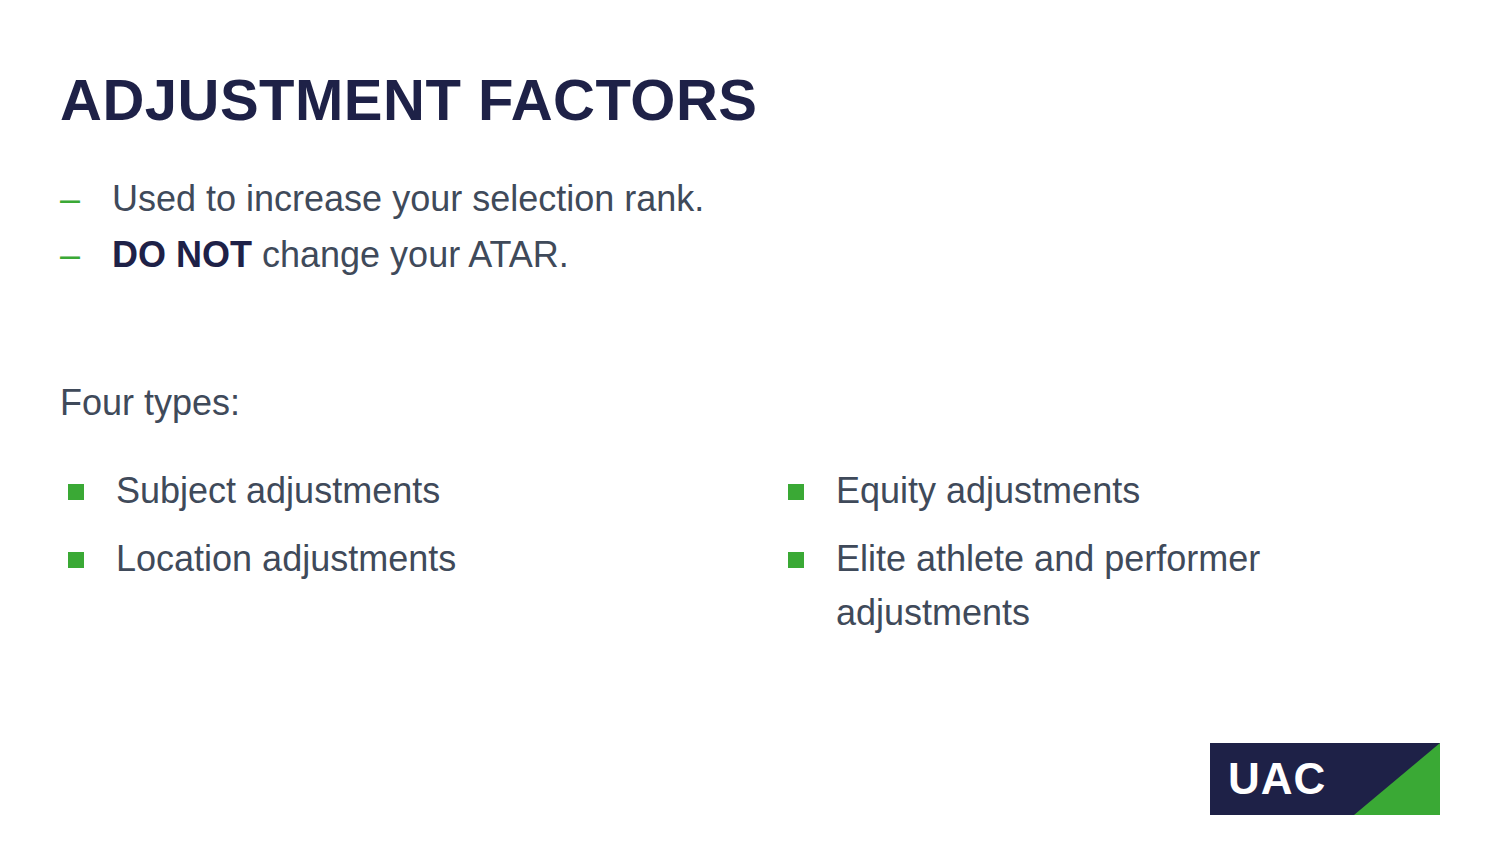ADJUSTMENT FACTORS
Used to increase your selection rank.
DO NOT change your ATAR.
Four types:
Subject adjustments
Location adjustments
Equity adjustments
Elite athlete and performer adjustments
UAC